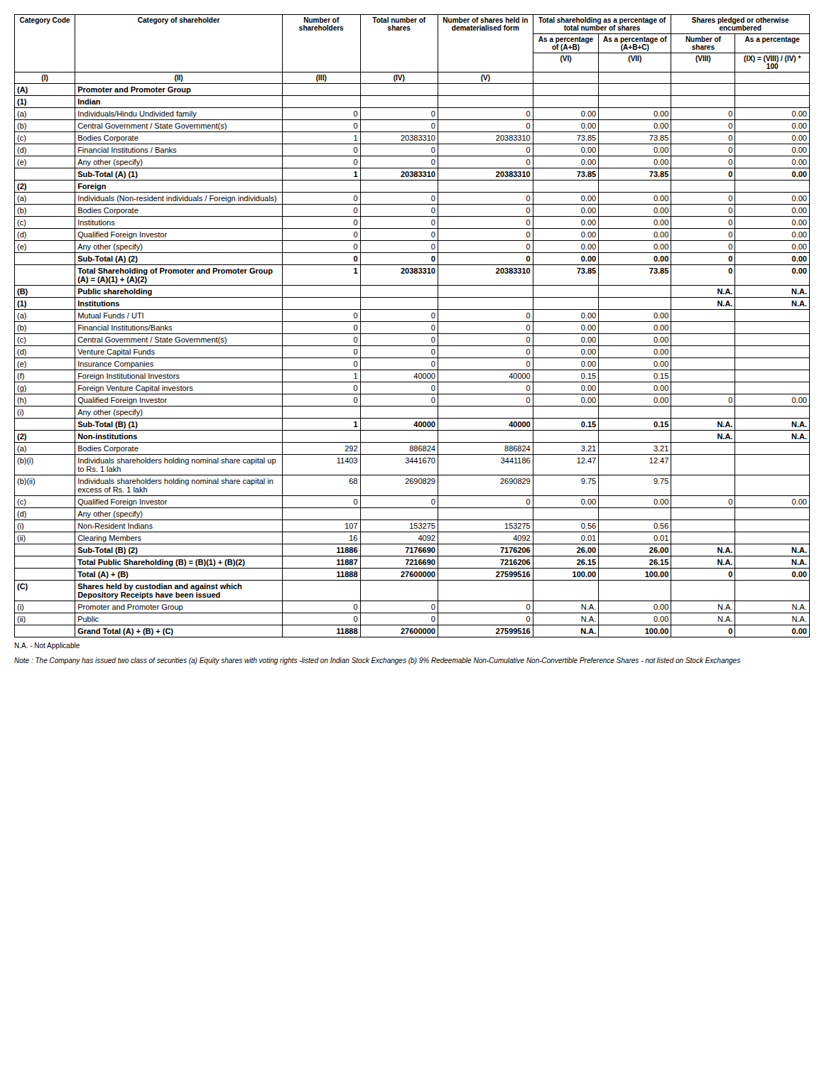| Category Code | Category of shareholder | Number of shareholders | Total number of shares | Number of shares held in dematerialised form | Total shareholding as a percentage of total number of shares | Shares pledged or otherwise encumbered |
| --- | --- | --- | --- | --- | --- | --- |
| As a percentage of (A+B) | As a percentage of (A+B+C) | Number of shares | As a percentage |
| (VI) | (VII) | (VIII) | (IX) = (VIII) / (IV) * 100 |
| (I) | (II) | (III) | (IV) | (V) | | | | |
| (A) | Promoter and Promoter Group | | | | | | | |
| (1) | Indian | | | | | | | |
| (a) | Individuals/Hindu Undivided family | 0 | 0 | 0 | 0.00 | 0.00 | 0 | 0.00 |
| (b) | Central Government / State Government(s) | 0 | 0 | 0 | 0.00 | 0.00 | 0 | 0.00 |
| (c) | Bodies Corporate | 1 | 20383310 | 20383310 | 73.85 | 73.85 | 0 | 0.00 |
| (d) | Financial Institutions / Banks | 0 | 0 | 0 | 0.00 | 0.00 | 0 | 0.00 |
| (e) | Any other (specify) | 0 | 0 | 0 | 0.00 | 0.00 | 0 | 0.00 |
| | Sub-Total (A) (1) | 1 | 20383310 | 20383310 | 73.85 | 73.85 | 0 | 0.00 |
| (2) | Foreign | | | | | | | |
| (a) | Individuals (Non-resident individuals / Foreign individuals) | 0 | 0 | 0 | 0.00 | 0.00 | 0 | 0.00 |
| (b) | Bodies Corporate | 0 | 0 | 0 | 0.00 | 0.00 | 0 | 0.00 |
| (c) | Institutions | 0 | 0 | 0 | 0.00 | 0.00 | 0 | 0.00 |
| (d) | Qualified Foreign Investor | 0 | 0 | 0 | 0.00 | 0.00 | 0 | 0.00 |
| (e) | Any other (specify) | 0 | 0 | 0 | 0.00 | 0.00 | 0 | 0.00 |
| | Sub-Total (A) (2) | 0 | 0 | 0 | 0.00 | 0.00 | 0 | 0.00 |
| | Total Shareholding of Promoter and Promoter Group (A) = (A)(1) + (A)(2) | 1 | 20383310 | 20383310 | 73.85 | 73.85 | 0 | 0.00 |
| (B) | Public shareholding | | | | | | N.A. | N.A. |
| (1) | Institutions | | | | | | N.A. | N.A. |
| (a) | Mutual Funds / UTI | 0 | 0 | 0 | 0.00 | 0.00 | | |
| (b) | Financial Institutions/Banks | 0 | 0 | 0 | 0.00 | 0.00 | | |
| (c) | Central Government / State Government(s) | 0 | 0 | 0 | 0.00 | 0.00 | | |
| (d) | Venture Capital Funds | 0 | 0 | 0 | 0.00 | 0.00 | | |
| (e) | Insurance Companies | 0 | 0 | 0 | 0.00 | 0.00 | | |
| (f) | Foreign Institutional Investors | 1 | 40000 | 40000 | 0.15 | 0.15 | | |
| (g) | Foreign Venture Capital investors | 0 | 0 | 0 | 0.00 | 0.00 | | |
| (h) | Qualified Foreign Investor | 0 | 0 | 0 | 0.00 | 0.00 | 0 | 0.00 |
| (i) | Any other (specify) | | | | | | | |
| | Sub-Total (B) (1) | 1 | 40000 | 40000 | 0.15 | 0.15 | N.A. | N.A. |
| (2) | Non-institutions | | | | | | N.A. | N.A. |
| (a) | Bodies Corporate | 292 | 886824 | 886824 | 3.21 | 3.21 | | |
| (b)(i) | Individuals shareholders holding nominal share capital up to Rs. 1 lakh | 11403 | 3441670 | 3441186 | 12.47 | 12.47 | | |
| (b)(ii) | Individuals shareholders holding nominal share capital in excess of Rs. 1 lakh | 68 | 2690829 | 2690829 | 9.75 | 9.75 | | |
| (c) | Qualified Foreign Investor | 0 | 0 | 0 | 0.00 | 0.00 | 0 | 0.00 |
| (d) | Any other (specify) | | | | | | | |
| (i) | Non-Resident Indians | 107 | 153275 | 153275 | 0.56 | 0.56 | | |
| (ii) | Clearing Members | 16 | 4092 | 4092 | 0.01 | 0.01 | | |
| | Sub-Total (B) (2) | 11886 | 7176690 | 7176206 | 26.00 | 26.00 | N.A. | N.A. |
| | Total Public Shareholding (B) = (B)(1) + (B)(2) | 11887 | 7216690 | 7216206 | 26.15 | 26.15 | N.A. | N.A. |
| | Total (A) + (B) | 11888 | 27600000 | 27599516 | 100.00 | 100.00 | 0 | 0.00 |
| (C) | Shares held by custodian and against which Depository Receipts have been issued | | | | | | | |
| (i) | Promoter and Promoter Group | 0 | 0 | 0 | N.A. | 0.00 | N.A. | N.A. |
| (ii) | Public | 0 | 0 | 0 | N.A. | 0.00 | N.A. | N.A. |
| | Grand Total (A) + (B) + (C) | 11888 | 27600000 | 27599516 | N.A. | 100.00 | 0 | 0.00 |
N.A. - Not Applicable
Note : The Company has issued two class of securities (a) Equity shares with voting rights -listed on Indian Stock Exchanges (b) 9% Redeemable Non-Cumulative Non-Convertible Preference Shares - not listed on Stock Exchanges